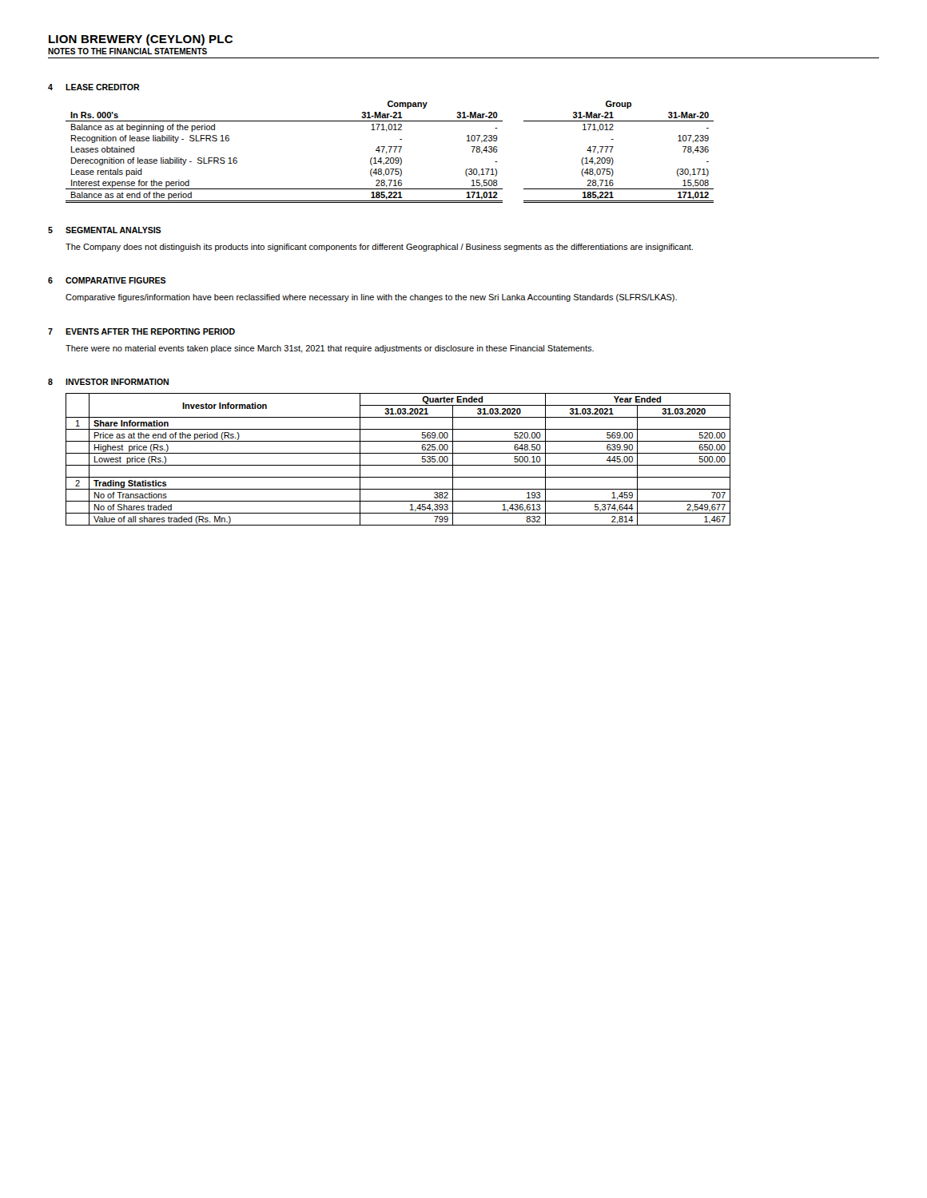LION BREWERY (CEYLON) PLC
NOTES TO THE FINANCIAL STATEMENTS
4 LEASE CREDITOR
| | Company | | Group |
| --- | --- | --- | --- |
| In Rs. 000's | 31-Mar-21 | 31-Mar-20 | | 31-Mar-21 | 31-Mar-20 |
| Balance as at beginning of the period | 171,012 | - | | 171,012 | - |
| Recognition of lease liability - SLFRS 16 | - | 107,239 | | - | 107,239 |
| Leases obtained | 47,777 | 78,436 | | 47,777 | 78,436 |
| Derecognition of lease liability - SLFRS 16 | (14,209) | - | | (14,209) | - |
| Lease rentals paid | (48,075) | (30,171) | | (48,075) | (30,171) |
| Interest expense for the period | 28,716 | 15,508 | | 28,716 | 15,508 |
| Balance as at end of the period | 185,221 | 171,012 | | 185,221 | 171,012 |
5 SEGMENTAL ANALYSIS
The Company does not distinguish its products into significant components for different Geographical / Business segments as the differentiations are insignificant.
6 COMPARATIVE FIGURES
Comparative figures/information have been reclassified where necessary in line with the changes to the new Sri Lanka Accounting Standards (SLFRS/LKAS).
7 EVENTS AFTER THE REPORTING PERIOD
There were no material events taken place since March 31st, 2021 that require adjustments or disclosure in these Financial Statements.
8 INVESTOR INFORMATION
| | Investor Information | Quarter Ended | Year Ended |
| --- | --- | --- | --- |
| 31.03.2021 | 31.03.2020 | 31.03.2021 | 31.03.2020 |
| 1 | Share Information | | | | |
| | Price as at the end of the period (Rs.) | 569.00 | 520.00 | 569.00 | 520.00 |
| | Highest price (Rs.) | 625.00 | 648.50 | 639.90 | 650.00 |
| | Lowest price (Rs.) | 535.00 | 500.10 | 445.00 | 500.00 |
| 2 | Trading Statistics | | | | |
| | No of Transactions | 382 | 193 | 1,459 | 707 |
| | No of Shares traded | 1,454,393 | 1,436,613 | 5,374,644 | 2,549,677 |
| | Value of all shares traded (Rs. Mn.) | 799 | 832 | 2,814 | 1,467 |